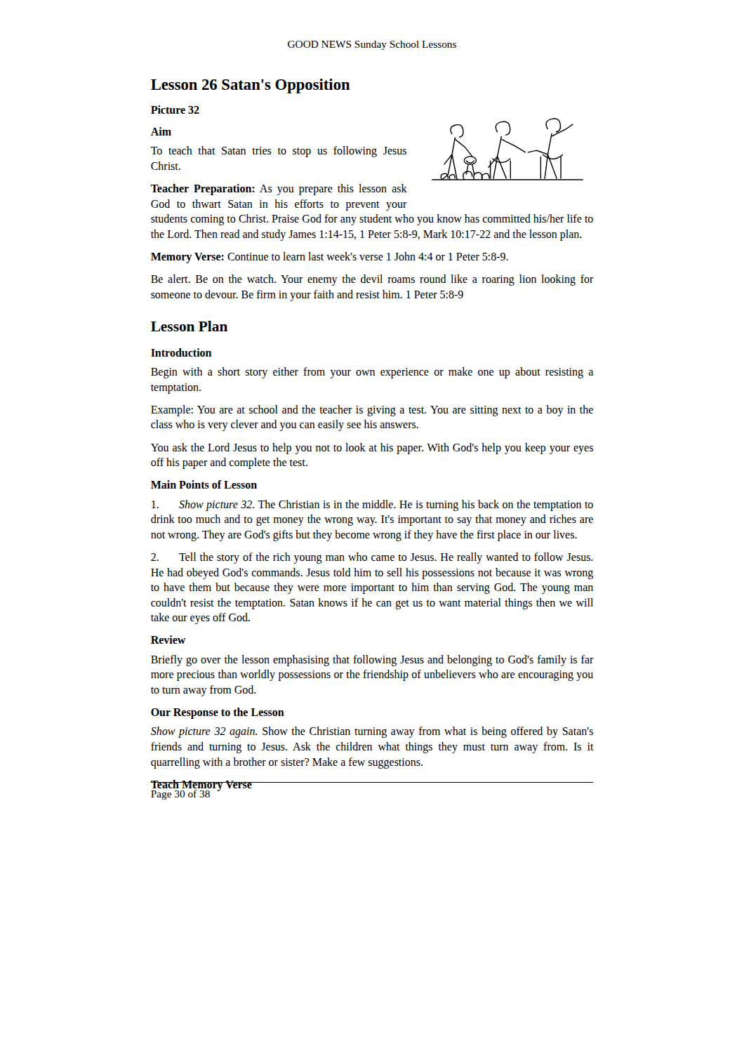GOOD NEWS Sunday School Lessons
Lesson 26 Satan's Opposition
Picture 32
Aim
To teach that Satan tries to stop us following Jesus Christ.
Teacher Preparation: As you prepare this lesson ask God to thwart Satan in his efforts to prevent your students coming to Christ. Praise God for any student who you know has committed his/her life to the Lord. Then read and study James 1:14-15, 1 Peter 5:8-9, Mark 10:17-22 and the lesson plan.
Memory Verse: Continue to learn last week's verse 1 John 4:4 or 1 Peter 5:8-9.
Be alert. Be on the watch. Your enemy the devil roams round like a roaring lion looking for someone to devour. Be firm in your faith and resist him. 1 Peter 5:8-9
Lesson Plan
Introduction
Begin with a short story either from your own experience or make one up about resisting a temptation.
Example: You are at school and the teacher is giving a test. You are sitting next to a boy in the class who is very clever and you can easily see his answers.
You ask the Lord Jesus to help you not to look at his paper. With God's help you keep your eyes off his paper and complete the test.
Main Points of Lesson
1. Show picture 32. The Christian is in the middle. He is turning his back on the temptation to drink too much and to get money the wrong way. It's important to say that money and riches are not wrong. They are God's gifts but they become wrong if they have the first place in our lives.
2. Tell the story of the rich young man who came to Jesus. He really wanted to follow Jesus. He had obeyed God's commands. Jesus told him to sell his possessions not because it was wrong to have them but because they were more important to him than serving God. The young man couldn't resist the temptation. Satan knows if he can get us to want material things then we will take our eyes off God.
Review
Briefly go over the lesson emphasising that following Jesus and belonging to God's family is far more precious than worldly possessions or the friendship of unbelievers who are encouraging you to turn away from God.
Our Response to the Lesson
Show picture 32 again. Show the Christian turning away from what is being offered by Satan's friends and turning to Jesus. Ask the children what things they must turn away from. Is it quarrelling with a brother or sister? Make a few suggestions.
Teach Memory Verse
Page 30 of 38